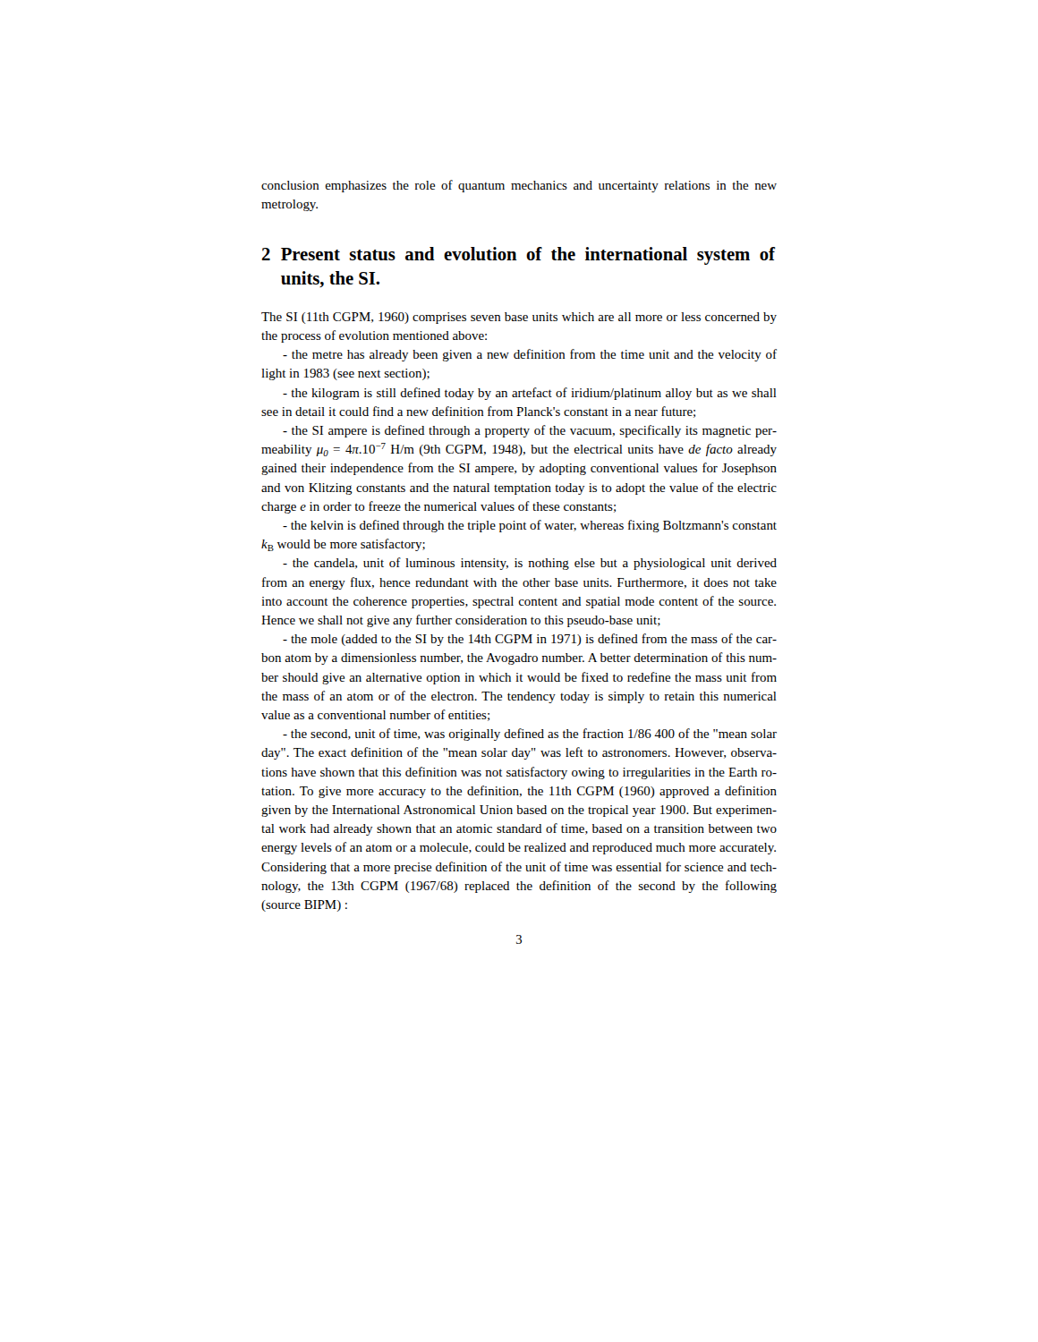conclusion emphasizes the role of quantum mechanics and uncertainty relations in the new metrology.
2 Present status and evolution of the international system of units, the SI.
The SI (11th CGPM, 1960) comprises seven base units which are all more or less concerned by the process of evolution mentioned above:
- the metre has already been given a new definition from the time unit and the velocity of light in 1983 (see next section);
- the kilogram is still defined today by an artefact of iridium/platinum alloy but as we shall see in detail it could find a new definition from Planck's constant in a near future;
- the SI ampere is defined through a property of the vacuum, specifically its magnetic permeability μ0 = 4π.10−7 H/m (9th CGPM, 1948), but the electrical units have de facto already gained their independence from the SI ampere, by adopting conventional values for Josephson and von Klitzing constants and the natural temptation today is to adopt the value of the electric charge e in order to freeze the numerical values of these constants;
- the kelvin is defined through the triple point of water, whereas fixing Boltzmann's constant kB would be more satisfactory;
- the candela, unit of luminous intensity, is nothing else but a physiological unit derived from an energy flux, hence redundant with the other base units. Furthermore, it does not take into account the coherence properties, spectral content and spatial mode content of the source. Hence we shall not give any further consideration to this pseudo-base unit;
- the mole (added to the SI by the 14th CGPM in 1971) is defined from the mass of the carbon atom by a dimensionless number, the Avogadro number. A better determination of this number should give an alternative option in which it would be fixed to redefine the mass unit from the mass of an atom or of the electron. The tendency today is simply to retain this numerical value as a conventional number of entities;
- the second, unit of time, was originally defined as the fraction 1/86 400 of the "mean solar day". The exact definition of the "mean solar day" was left to astronomers. However, observations have shown that this definition was not satisfactory owing to irregularities in the Earth rotation. To give more accuracy to the definition, the 11th CGPM (1960) approved a definition given by the International Astronomical Union based on the tropical year 1900. But experimental work had already shown that an atomic standard of time, based on a transition between two energy levels of an atom or a molecule, could be realized and reproduced much more accurately. Considering that a more precise definition of the unit of time was essential for science and technology, the 13th CGPM (1967/68) replaced the definition of the second by the following (source BIPM) :
3